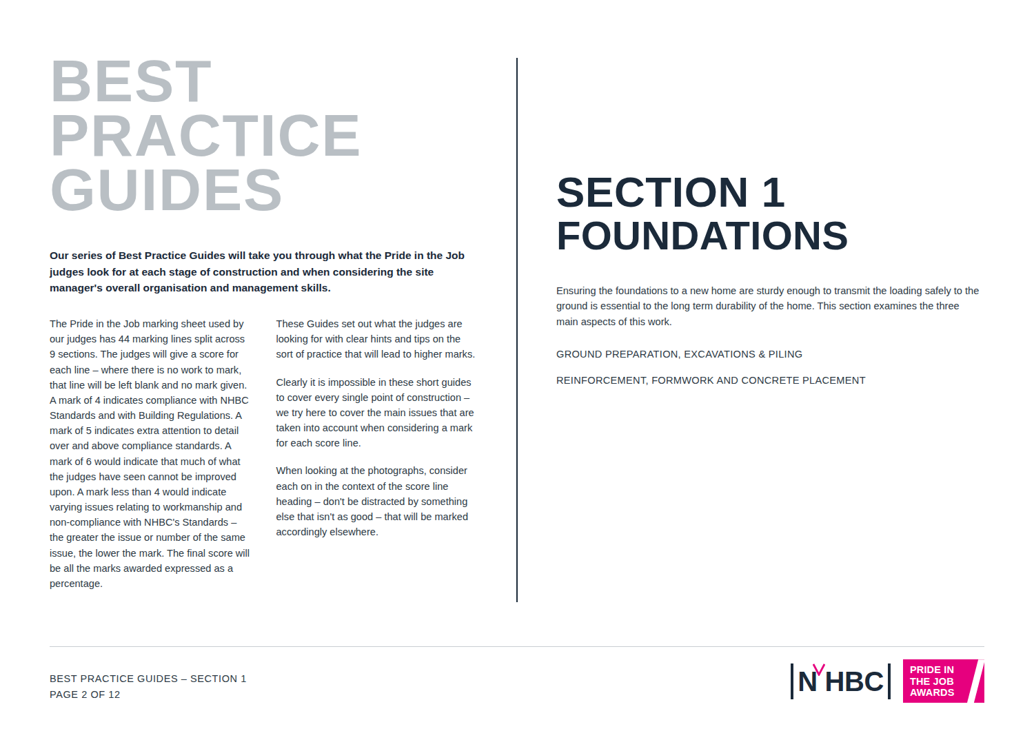Best
Practice
Guides
Our series of Best Practice Guides will take you through what the Pride in the Job judges look for at each stage of construction and when considering the site manager's overall organisation and management skills.
The Pride in the Job marking sheet used by our judges has 44 marking lines split across 9 sections. The judges will give a score for each line – where there is no work to mark, that line will be left blank and no mark given. A mark of 4 indicates compliance with NHBC Standards and with Building Regulations. A mark of 5 indicates extra attention to detail over and above compliance standards. A mark of 6 would indicate that much of what the judges have seen cannot be improved upon. A mark less than 4 would indicate varying issues relating to workmanship and non-compliance with NHBC's Standards – the greater the issue or number of the same issue, the lower the mark. The final score will be all the marks awarded expressed as a percentage.
These Guides set out what the judges are looking for with clear hints and tips on the sort of practice that will lead to higher marks.
Clearly it is impossible in these short guides to cover every single point of construction – we try here to cover the main issues that are taken into account when considering a mark for each score line.
When looking at the photographs, consider each on in the context of the score line heading – don't be distracted by something else that isn't as good – that will be marked accordingly elsewhere.
Section 1
Foundations
Ensuring the foundations to a new home are sturdy enough to transmit the loading safely to the ground is essential to the long term durability of the home. This section examines the three main aspects of this work.
Ground preparation, excavations & piling
Reinforcement, formwork and concrete placement
Best Practice Guides – Section 1
Page 2 of 12
N HBC
Pride in the Job Awards